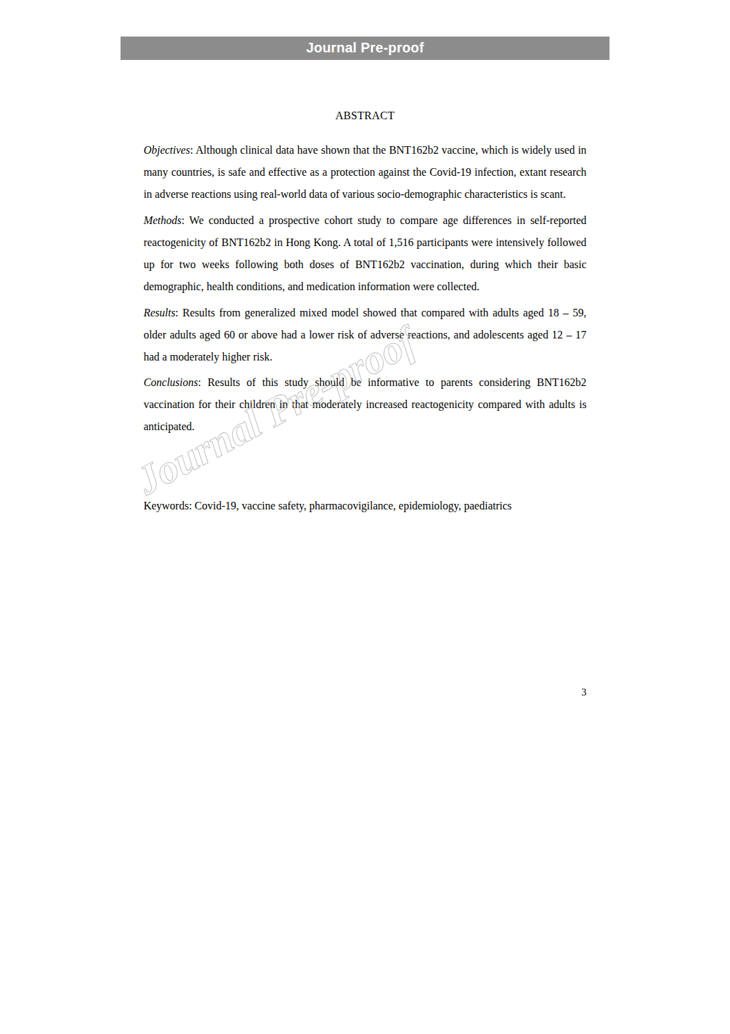Journal Pre-proof
ABSTRACT
Objectives: Although clinical data have shown that the BNT162b2 vaccine, which is widely used in many countries, is safe and effective as a protection against the Covid-19 infection, extant research in adverse reactions using real-world data of various socio-demographic characteristics is scant.
Methods: We conducted a prospective cohort study to compare age differences in self-reported reactogenicity of BNT162b2 in Hong Kong. A total of 1,516 participants were intensively followed up for two weeks following both doses of BNT162b2 vaccination, during which their basic demographic, health conditions, and medication information were collected.
Results: Results from generalized mixed model showed that compared with adults aged 18 – 59, older adults aged 60 or above had a lower risk of adverse reactions, and adolescents aged 12 – 17 had a moderately higher risk.
Conclusions: Results of this study should be informative to parents considering BNT162b2 vaccination for their children in that moderately increased reactogenicity compared with adults is anticipated.
Journal Pre-proof
Keywords: Covid-19, vaccine safety, pharmacovigilance, epidemiology, paediatrics
3